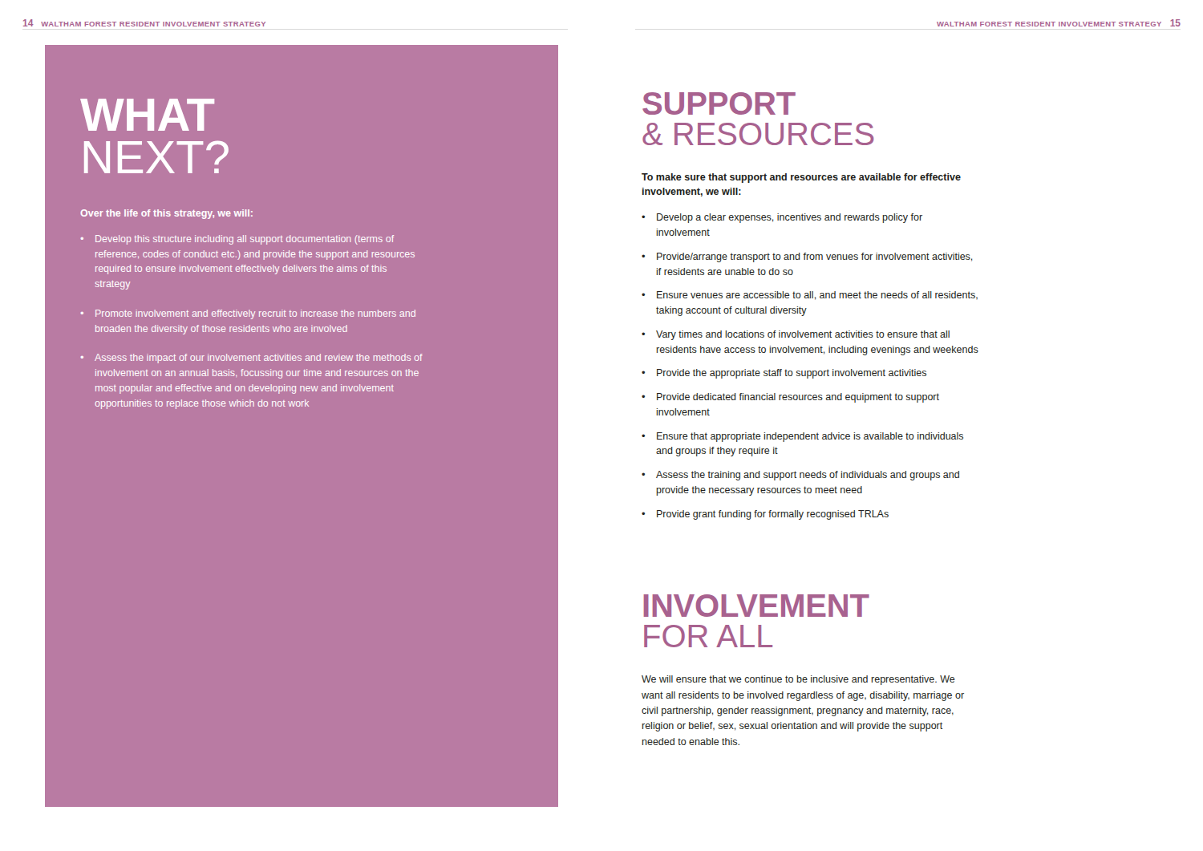14 Waltham Forest Resident Involvement Strategy
Waltham Forest Resident Involvement Strategy15
WhatNext?
Over the life of this strategy, we will:
Develop this structure including all support documentation (terms of reference, codes of conduct etc.) and provide the support and resources required to ensure involvement effectively delivers the aims of this strategy
Promote involvement and effectively recruit to increase the numbers and broaden the diversity of those residents who are involved
Assess the impact of our involvement activities and review the methods of involvement on an annual basis, focussing our time and resources on the most popular and effective and on developing new and involvement opportunities to replace those which do not work
Support& Resources
To make sure that support and resources are available for effective involvement, we will:
Develop a clear expenses, incentives and rewards policy for involvement
Provide/arrange transport to and from venues for involvement activities, if residents are unable to do so
Ensure venues are accessible to all, and meet the needs of all residents, taking account of cultural diversity
Vary times and locations of involvement activities to ensure that all residents have access to involvement, including evenings and weekends
Provide the appropriate staff to support involvement activities
Provide dedicated financial resources and equipment to support involvement
Ensure that appropriate independent advice is available to individuals and groups if they require it
Assess the training and support needs of individuals and groups and provide the necessary resources to meet need
Provide grant funding for formally recognised TRLAs
InvolvementFor All
We will ensure that we continue to be inclusive and representative. We want all residents to be involved regardless of age, disability, marriage or civil partnership, gender reassignment, pregnancy and maternity, race, religion or belief, sex, sexual orientation and will provide the support needed to enable this.